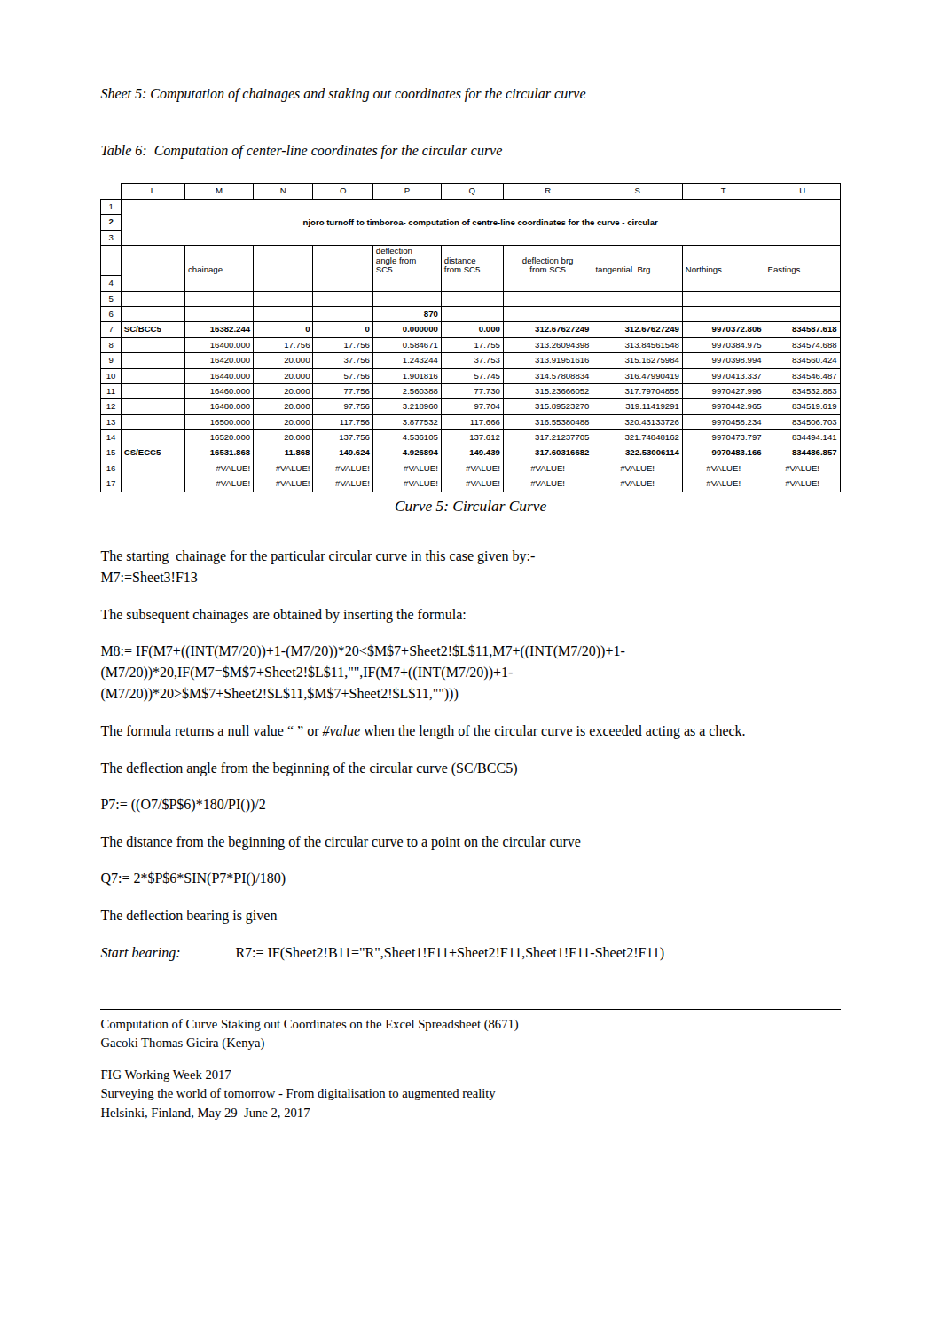Sheet 5: Computation of chainages and staking out coordinates for the circular curve
Table 6: Computation of center-line coordinates for the circular curve
| | L | M | N | O | P | Q | R | S | T | U |
| 1 | |
| 2 | njoro turnoff to timboroa- computation of centre-line coordinates for the curve - circular |
| 3 | |
| | | chainage | | | deflection angle from SC5 | distance from SC5 | deflection brg from SC5 | tangential. Brg | Northings | Eastings |
| 4 | | | | | | | | | | |
| 5 | | | | | | | | | | |
| 6 | | | | | 870 | | | | | |
| 7 | SC/BCC5 | 16382.244 | 0 | 0 | 0.000000 | 0.000 | 312.67627249 | 312.67627249 | 9970372.806 | 834587.618 |
| 8 | | 16400.000 | 17.756 | 17.756 | 0.584671 | 17.755 | 313.26094398 | 313.84561548 | 9970384.975 | 834574.688 |
| 9 | | 16420.000 | 20.000 | 37.756 | 1.243244 | 37.753 | 313.91951616 | 315.16275984 | 9970398.994 | 834560.424 |
| 10 | | 16440.000 | 20.000 | 57.756 | 1.901816 | 57.745 | 314.57808834 | 316.47990419 | 9970413.337 | 834546.487 |
| 11 | | 16460.000 | 20.000 | 77.756 | 2.560388 | 77.730 | 315.23666052 | 317.79704855 | 9970427.996 | 834532.883 |
| 12 | | 16480.000 | 20.000 | 97.756 | 3.218960 | 97.704 | 315.89523270 | 319.11419291 | 9970442.965 | 834519.619 |
| 13 | | 16500.000 | 20.000 | 117.756 | 3.877532 | 117.666 | 316.55380488 | 320.43133726 | 9970458.234 | 834506.703 |
| 14 | | 16520.000 | 20.000 | 137.756 | 4.536105 | 137.612 | 317.21237705 | 321.74848162 | 9970473.797 | 834494.141 |
| 15 | CS/ECC5 | 16531.868 | 11.868 | 149.624 | 4.926894 | 149.439 | 317.60316682 | 322.53006114 | 9970483.166 | 834486.857 |
| 16 | | #VALUE! | #VALUE! | #VALUE! | #VALUE! | #VALUE! | #VALUE! | #VALUE! | #VALUE! | #VALUE! |
| 17 | | #VALUE! | #VALUE! | #VALUE! | #VALUE! | #VALUE! | #VALUE! | #VALUE! | #VALUE! | #VALUE! |
Curve 5: Circular Curve
The starting chainage for the particular circular curve in this case given by:-
M7:=Sheet3!F13
The subsequent chainages are obtained by inserting the formula:
M8:= IF(M7+((INT(M7/20))+1-(M7/20))*20<$M$7+Sheet2!$L$11,M7+((INT(M7/20))+1-(M7/20))*20,IF(M7=$M$7+Sheet2!$L$11,"",IF(M7+((INT(M7/20))+1-(M7/20))*20>$M$7+Sheet2!$L$11,$M$7+Sheet2!$L$11,"")))
The formula returns a null value “ ” or #value when the length of the circular curve is exceeded acting as a check.
The deflection angle from the beginning of the circular curve (SC/BCC5)
P7:= ((O7/$P$6)*180/PI())/2
The distance from the beginning of the circular curve to a point on the circular curve
Q7:= 2*$P$6*SIN(P7*PI()/180)
The deflection bearing is given
Start bearing: R7:= IF(Sheet2!B11="R",Sheet1!F11+Sheet2!F11,Sheet1!F11-Sheet2!F11)
Computation of Curve Staking out Coordinates on the Excel Spreadsheet (8671)
Gacoki Thomas Gicira (Kenya)
FIG Working Week 2017
Surveying the world of tomorrow - From digitalisation to augmented reality
Helsinki, Finland, May 29–June 2, 2017